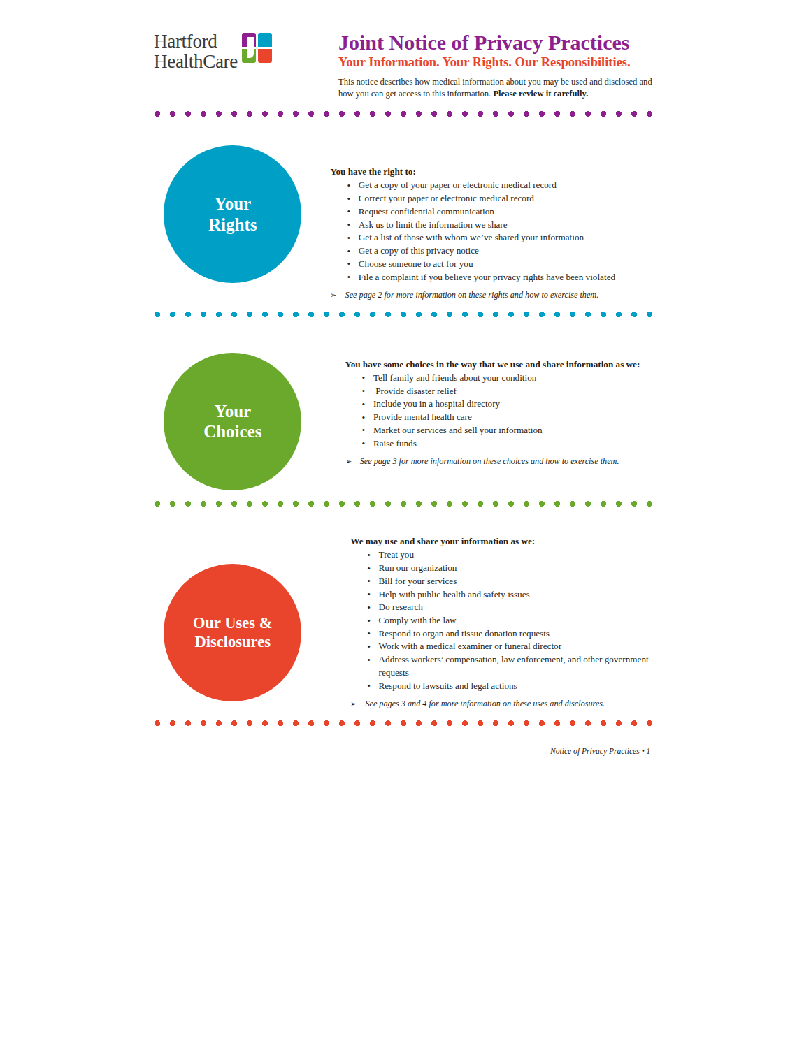Hartford
HealthCare
Joint Notice of Privacy Practices
Your Information. Your Rights. Our Responsibilities.
This notice describes how medical information about you may be used and disclosed and how you can get access to this information. Please review it carefully.
Your
Rights
You have the right to:
Get a copy of your paper or electronic medical record
Correct your paper or electronic medical record
Request confidential communication
Ask us to limit the information we share
Get a list of those with whom we’ve shared your information
Get a copy of this privacy notice
Choose someone to act for you
File a complaint if you believe your privacy rights have been violated
See page 2 for more information on these rights and how to exercise them.
Your
Choices
You have some choices in the way that we use and share information as we:
Tell family and friends about your condition
Provide disaster relief
Include you in a hospital directory
Provide mental health care
Market our services and sell your information
Raise funds
See page 3 for more information on these choices and how to exercise them.
Our Uses &
Disclosures
We may use and share your information as we:
Treat you
Run our organization
Bill for your services
Help with public health and safety issues
Do research
Comply with the law
Respond to organ and tissue donation requests
Work with a medical examiner or funeral director
Address workers’ compensation, law enforcement, and other government requests
Respond to lawsuits and legal actions
See pages 3 and 4 for more information on these uses and disclosures.
Notice of Privacy Practices • 1